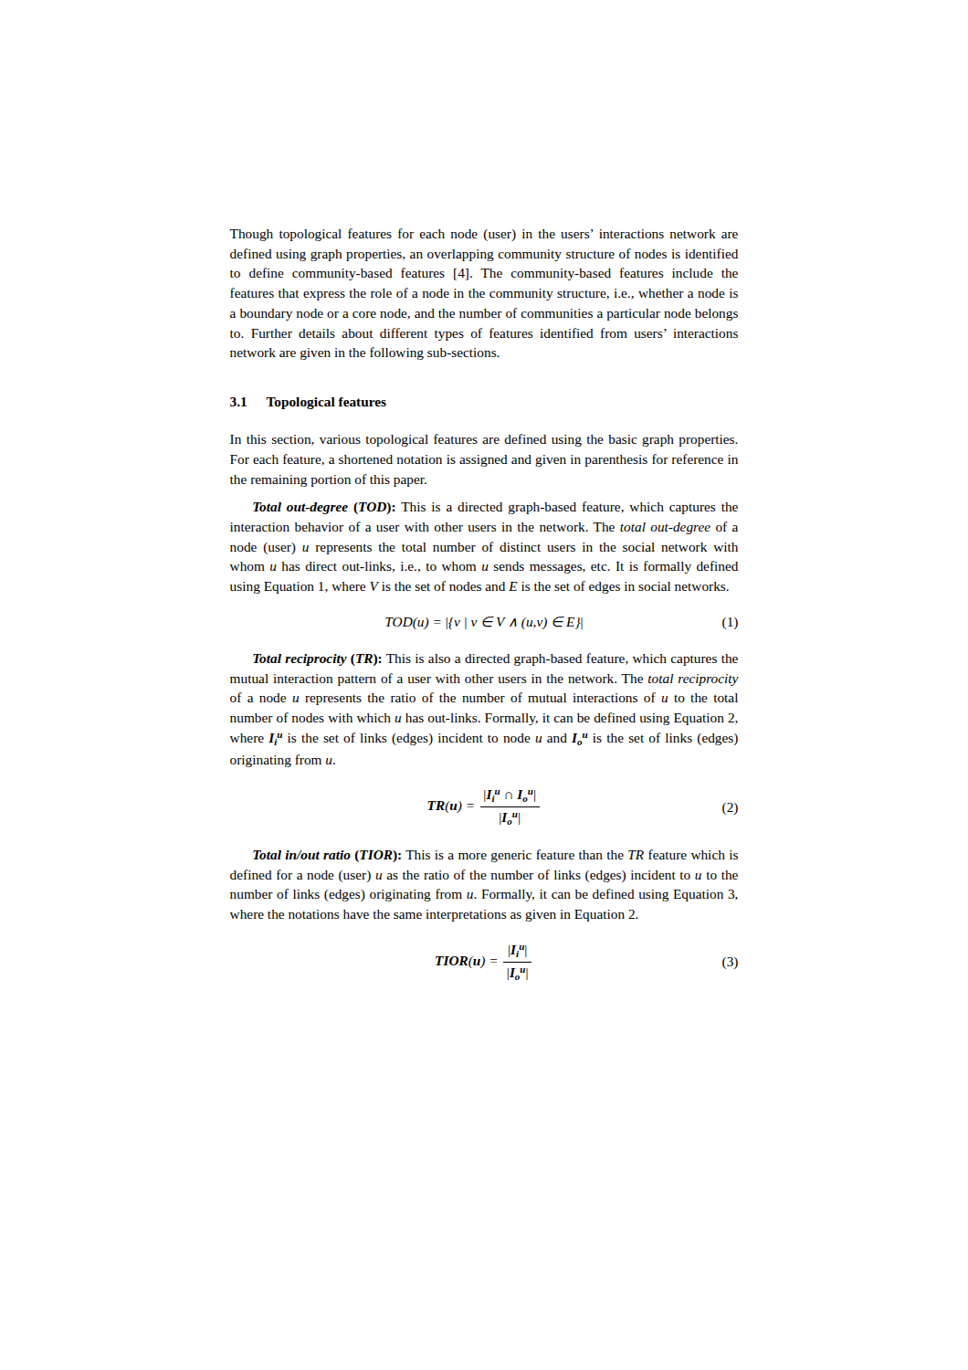Though topological features for each node (user) in the users’ interactions network are defined using graph properties, an overlapping community structure of nodes is identified to define community-based features [4]. The community-based features include the features that express the role of a node in the community structure, i.e., whether a node is a boundary node or a core node, and the number of communities a particular node belongs to. Further details about different types of features identified from users’ interactions network are given in the following sub-sections.
3.1 Topological features
In this section, various topological features are defined using the basic graph properties. For each feature, a shortened notation is assigned and given in parenthesis for reference in the remaining portion of this paper.
Total out-degree (TOD): This is a directed graph-based feature, which captures the interaction behavior of a user with other users in the network. The total out-degree of a node (user) u represents the total number of distinct users in the social network with whom u has direct out-links, i.e., to whom u sends messages, etc. It is formally defined using Equation 1, where V is the set of nodes and E is the set of edges in social networks.
TOD(u) = |{v | v ∈ V ∧ (u,v) ∈ E}| (1)
Total reciprocity (TR): This is also a directed graph-based feature, which captures the mutual interaction pattern of a user with other users in the network. The total reciprocity of a node u represents the ratio of the number of mutual interactions of u to the total number of nodes with which u has out-links. Formally, it can be defined using Equation 2, where Iiu is the set of links (edges) incident to node u and Iou is the set of links (edges) originating from u.
TR(u) = |Iiu ∩ Iou| |Iou| (2)
Total in/out ratio (TIOR): This is a more generic feature than the TR feature which is defined for a node (user) u as the ratio of the number of links (edges) incident to u to the number of links (edges) originating from u. Formally, it can be defined using Equation 3, where the notations have the same interpretations as given in Equation 2.
TIOR(u) = |Iiu| |Iou| (3)